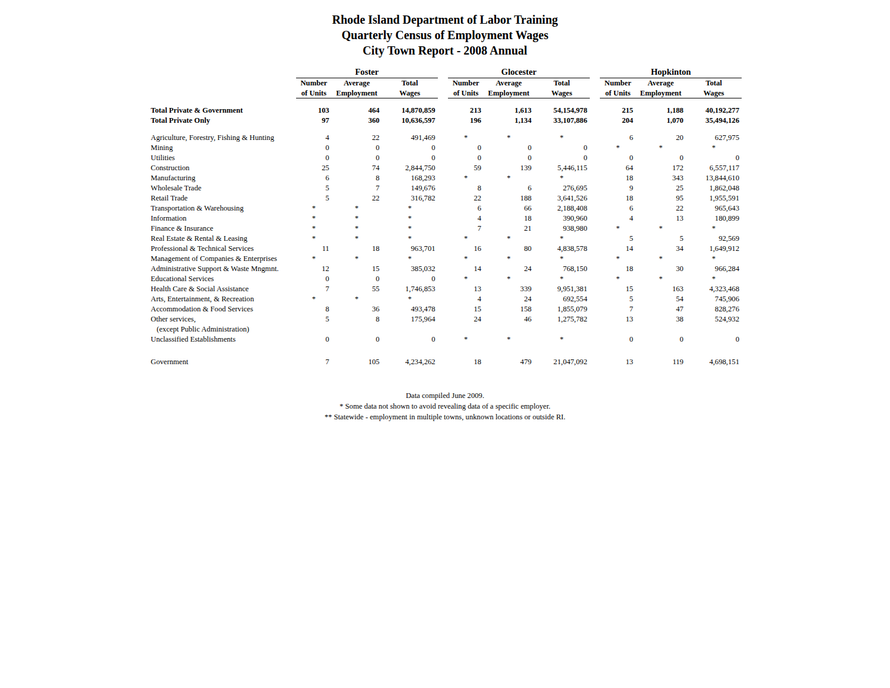Rhode Island Department of Labor Training
Quarterly Census of Employment Wages
City Town Report - 2008 Annual
| | Foster | | Glocester | | Hopkinton |
| --- | --- | --- | --- | --- | --- |
| | Number | Average | Total | | Number | Average | Total | | Number | Average | Total |
| | of Units | Employment | Wages | | of Units | Employment | Wages | | of Units | Employment | Wages |
| Total Private & Government | 103 | 464 | 14,870,859 | | 213 | 1,613 | 54,154,978 | | 215 | 1,188 | 40,192,277 |
| Total Private Only | 97 | 360 | 10,636,597 | | 196 | 1,134 | 33,107,886 | | 204 | 1,070 | 35,494,126 |
| Agriculture, Forestry, Fishing & Hunting | 4 | 22 | 491,469 | | * | * | * | | 6 | 20 | 627,975 |
| Mining | 0 | 0 | 0 | | 0 | 0 | 0 | | * | * | * |
| Utilities | 0 | 0 | 0 | | 0 | 0 | 0 | | 0 | 0 | 0 |
| Construction | 25 | 74 | 2,844,750 | | 59 | 139 | 5,446,115 | | 64 | 172 | 6,557,117 |
| Manufacturing | 6 | 8 | 168,293 | | * | * | * | | 18 | 343 | 13,844,610 |
| Wholesale Trade | 5 | 7 | 149,676 | | 8 | 6 | 276,695 | | 9 | 25 | 1,862,048 |
| Retail Trade | 5 | 22 | 316,782 | | 22 | 188 | 3,641,526 | | 18 | 95 | 1,955,591 |
| Transportation & Warehousing | * | * | * | | 6 | 66 | 2,188,408 | | 6 | 22 | 965,643 |
| Information | * | * | * | | 4 | 18 | 390,960 | | 4 | 13 | 180,899 |
| Finance & Insurance | * | * | * | | 7 | 21 | 938,980 | | * | * | * |
| Real Estate & Rental & Leasing | * | * | * | | * | * | * | | 5 | 5 | 92,569 |
| Professional & Technical Services | 11 | 18 | 963,701 | | 16 | 80 | 4,838,578 | | 14 | 34 | 1,649,912 |
| Management of Companies & Enterprises | * | * | * | | * | * | * | | * | * | * |
| Administrative Support & Waste Mngmnt. | 12 | 15 | 385,032 | | 14 | 24 | 768,150 | | 18 | 30 | 966,284 |
| Educational Services | 0 | 0 | 0 | | * | * | * | | * | * | * |
| Health Care & Social Assistance | 7 | 55 | 1,746,853 | | 13 | 339 | 9,951,381 | | 15 | 163 | 4,323,468 |
| Arts, Entertainment, & Recreation | * | * | * | | 4 | 24 | 692,554 | | 5 | 54 | 745,906 |
| Accommodation & Food Services | 8 | 36 | 493,478 | | 15 | 158 | 1,855,079 | | 7 | 47 | 828,276 |
| Other services, | 5 | 8 | 175,964 | | 24 | 46 | 1,275,782 | | 13 | 38 | 524,932 |
| (except Public Administration) | |
| Unclassified Establishments | 0 | 0 | 0 | | * | * | * | | 0 | 0 | 0 |
| Government | 7 | 105 | 4,234,262 | | 18 | 479 | 21,047,092 | | 13 | 119 | 4,698,151 |
Data compiled June 2009.
* Some data not shown to avoid revealing data of a specific employer.
** Statewide - employment in multiple towns, unknown locations or outside RI.